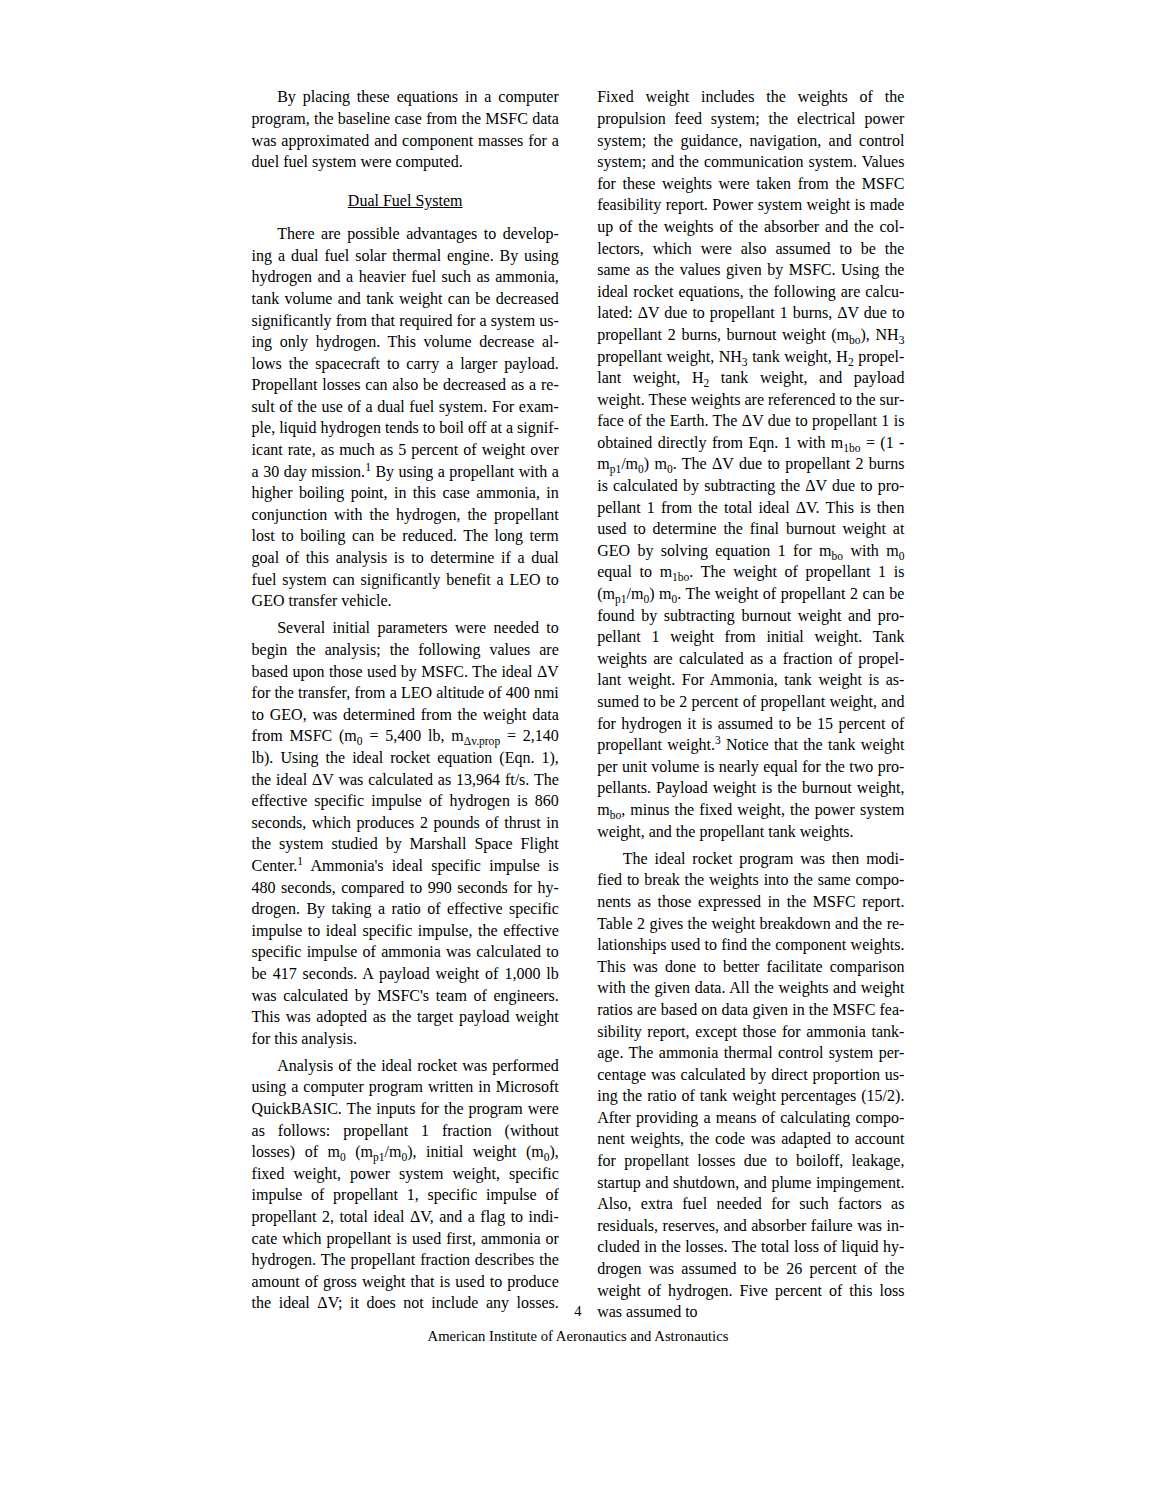By placing these equations in a computer program, the baseline case from the MSFC data was approximated and component masses for a duel fuel system were computed.
Dual Fuel System
There are possible advantages to developing a dual fuel solar thermal engine. By using hydrogen and a heavier fuel such as ammonia, tank volume and tank weight can be decreased significantly from that required for a system using only hydrogen. This volume decrease allows the spacecraft to carry a larger payload. Propellant losses can also be decreased as a result of the use of a dual fuel system. For example, liquid hydrogen tends to boil off at a significant rate, as much as 5 percent of weight over a 30 day mission.1 By using a propellant with a higher boiling point, in this case ammonia, in conjunction with the hydrogen, the propellant lost to boiling can be reduced. The long term goal of this analysis is to determine if a dual fuel system can significantly benefit a LEO to GEO transfer vehicle.
Several initial parameters were needed to begin the analysis; the following values are based upon those used by MSFC. The ideal ΔV for the transfer, from a LEO altitude of 400 nmi to GEO, was determined from the weight data from MSFC (m0 = 5,400 lb, mΔv.prop = 2,140 lb). Using the ideal rocket equation (Eqn. 1), the ideal ΔV was calculated as 13,964 ft/s. The effective specific impulse of hydrogen is 860 seconds, which produces 2 pounds of thrust in the system studied by Marshall Space Flight Center.1 Ammonia's ideal specific impulse is 480 seconds, compared to 990 seconds for hydrogen. By taking a ratio of effective specific impulse to ideal specific impulse, the effective specific impulse of ammonia was calculated to be 417 seconds. A payload weight of 1,000 lb was calculated by MSFC's team of engineers. This was adopted as the target payload weight for this analysis.
Analysis of the ideal rocket was performed using a computer program written in Microsoft QuickBASIC. The inputs for the program were as follows: propellant 1 fraction (without losses) of m0 (mp1/m0), initial weight (m0), fixed weight, power system weight, specific impulse of propellant 1, specific impulse of propellant 2, total ideal ΔV, and a flag to indicate which propellant is used first, ammonia or hydrogen. The propellant fraction describes the amount of gross weight that is used to produce the ideal ΔV; it does not include any losses. Fixed weight includes the weights of the propulsion feed system; the electrical power system; the guidance, navigation, and control system; and the communication system. Values for these weights were taken from the MSFC feasibility report. Power system weight is made up of the weights of the absorber and the collectors, which were also assumed to be the same as the values given by MSFC. Using the ideal rocket equations, the following are calculated: ΔV due to propellant 1 burns, ΔV due to propellant 2 burns, burnout weight (mbo), NH3 propellant weight, NH3 tank weight, H2 propellant weight, H2 tank weight, and payload weight. These weights are referenced to the surface of the Earth. The ΔV due to propellant 1 is obtained directly from Eqn. 1 with m1bo = (1 - mp1/m0) m0. The ΔV due to propellant 2 burns is calculated by subtracting the ΔV due to propellant 1 from the total ideal ΔV. This is then used to determine the final burnout weight at GEO by solving equation 1 for mbo with m0 equal to m1bo. The weight of propellant 1 is (mp1/m0) m0. The weight of propellant 2 can be found by subtracting burnout weight and propellant 1 weight from initial weight. Tank weights are calculated as a fraction of propellant weight. For Ammonia, tank weight is assumed to be 2 percent of propellant weight, and for hydrogen it is assumed to be 15 percent of propellant weight.3 Notice that the tank weight per unit volume is nearly equal for the two propellants. Payload weight is the burnout weight, mbo, minus the fixed weight, the power system weight, and the propellant tank weights.
The ideal rocket program was then modified to break the weights into the same components as those expressed in the MSFC report. Table 2 gives the weight breakdown and the relationships used to find the component weights. This was done to better facilitate comparison with the given data. All the weights and weight ratios are based on data given in the MSFC feasibility report, except those for ammonia tankage. The ammonia thermal control system percentage was calculated by direct proportion using the ratio of tank weight percentages (15/2). After providing a means of calculating component weights, the code was adapted to account for propellant losses due to boiloff, leakage, startup and shutdown, and plume impingement. Also, extra fuel needed for such factors as residuals, reserves, and absorber failure was included in the losses. The total loss of liquid hydrogen was assumed to be 26 percent of the weight of hydrogen. Five percent of this loss was assumed to
4
American Institute of Aeronautics and Astronautics